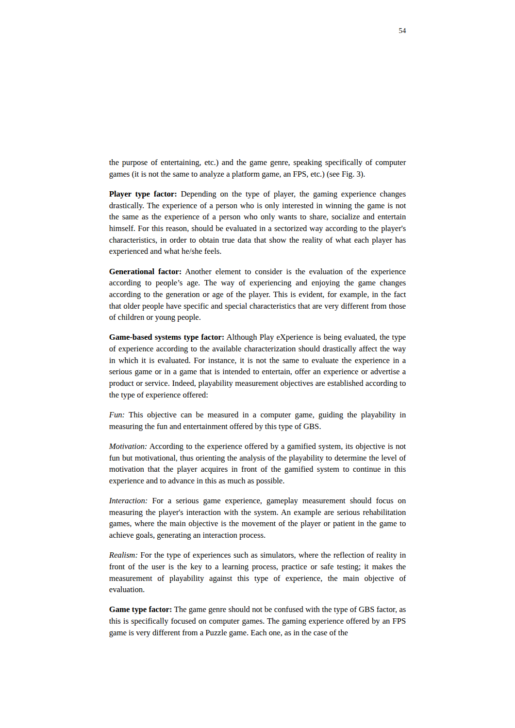54
the purpose of entertaining, etc.) and the game genre, speaking specifically of computer games (it is not the same to analyze a platform game, an FPS, etc.) (see Fig. 3).
Player type factor: Depending on the type of player, the gaming experience changes drastically. The experience of a person who is only interested in winning the game is not the same as the experience of a person who only wants to share, socialize and entertain himself. For this reason, should be evaluated in a sectorized way according to the player's characteristics, in order to obtain true data that show the reality of what each player has experienced and what he/she feels.
Generational factor: Another element to consider is the evaluation of the experience according to people’s age. The way of experiencing and enjoying the game changes according to the generation or age of the player. This is evident, for example, in the fact that older people have specific and special characteristics that are very different from those of children or young people.
Game-based systems type factor: Although Play eXperience is being evaluated, the type of experience according to the available characterization should drastically affect the way in which it is evaluated. For instance, it is not the same to evaluate the experience in a serious game or in a game that is intended to entertain, offer an experience or advertise a product or service. Indeed, playability measurement objectives are established according to the type of experience offered:
Fun: This objective can be measured in a computer game, guiding the playability in measuring the fun and entertainment offered by this type of GBS.
Motivation: According to the experience offered by a gamified system, its objective is not fun but motivational, thus orienting the analysis of the playability to determine the level of motivation that the player acquires in front of the gamified system to continue in this experience and to advance in this as much as possible.
Interaction: For a serious game experience, gameplay measurement should focus on measuring the player's interaction with the system. An example are serious rehabilitation games, where the main objective is the movement of the player or patient in the game to achieve goals, generating an interaction process.
Realism: For the type of experiences such as simulators, where the reflection of reality in front of the user is the key to a learning process, practice or safe testing; it makes the measurement of playability against this type of experience, the main objective of evaluation.
Game type factor: The game genre should not be confused with the type of GBS factor, as this is specifically focused on computer games. The gaming experience offered by an FPS game is very different from a Puzzle game. Each one, as in the case of the